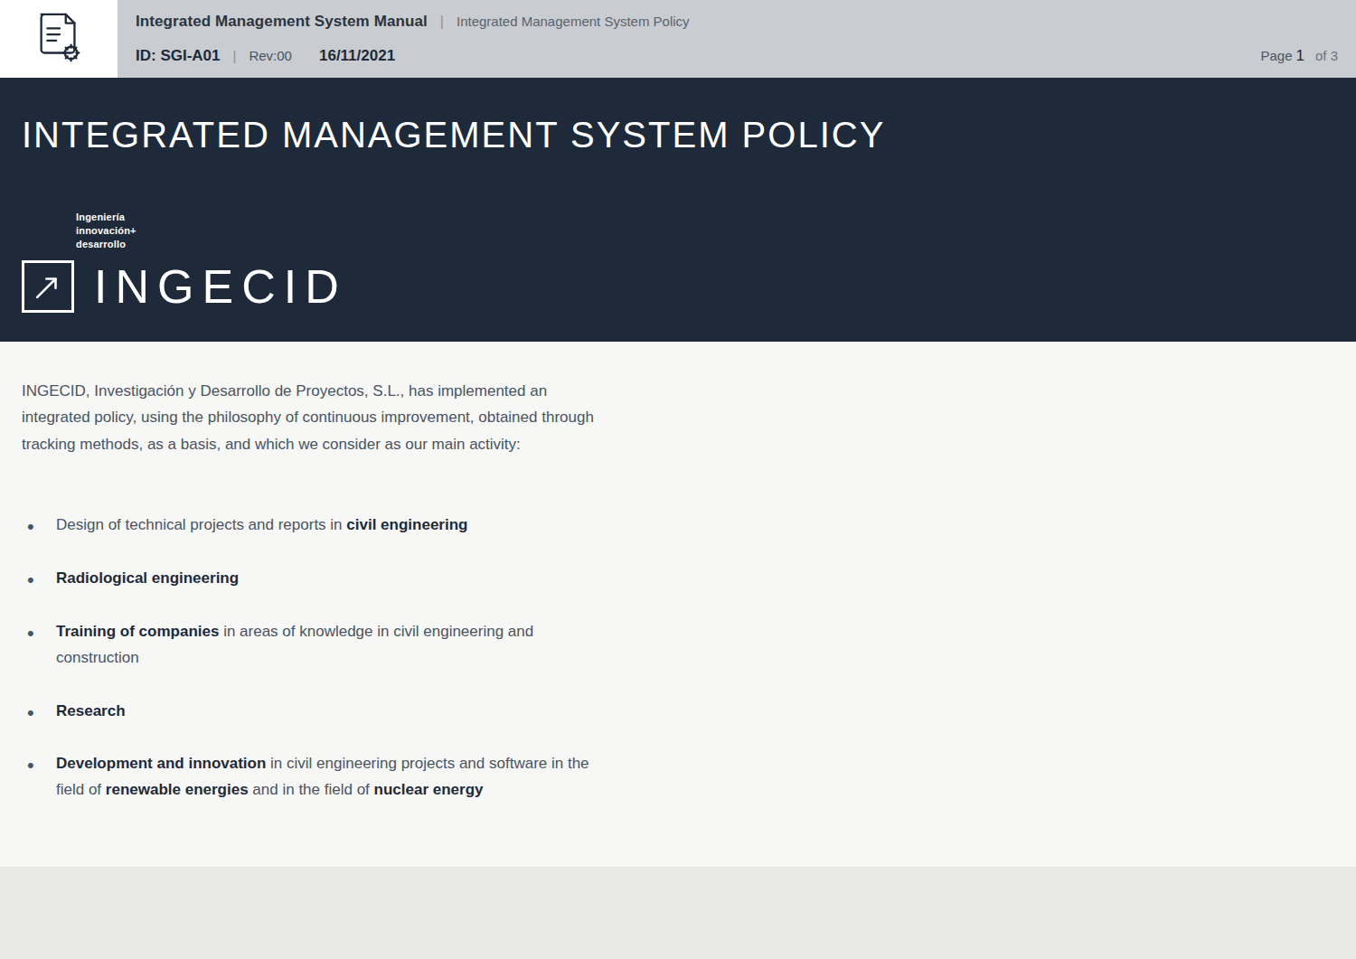Integrated Management System Manual | Integrated Management System Policy
ID: SGI-A01 |Rev:00 16/11/2021 Page1 of 3
Integrated Management System Policy
Ingeniería
innovación+
desarrollo
INGECID
INGECID, Investigación y Desarrollo de Proyectos, S.L., has implemented an integrated policy, using the philosophy of continuous improvement, obtained through tracking methods, as a basis, and which we consider as our main activity:
Design of technical projects and reports in civil engineering
Radiological engineering
Training of companies in areas of knowledge in civil engineering and construction
Research
Development and innovation in civil engineering projects and software in the field of renewable energies and in the field of nuclear energy